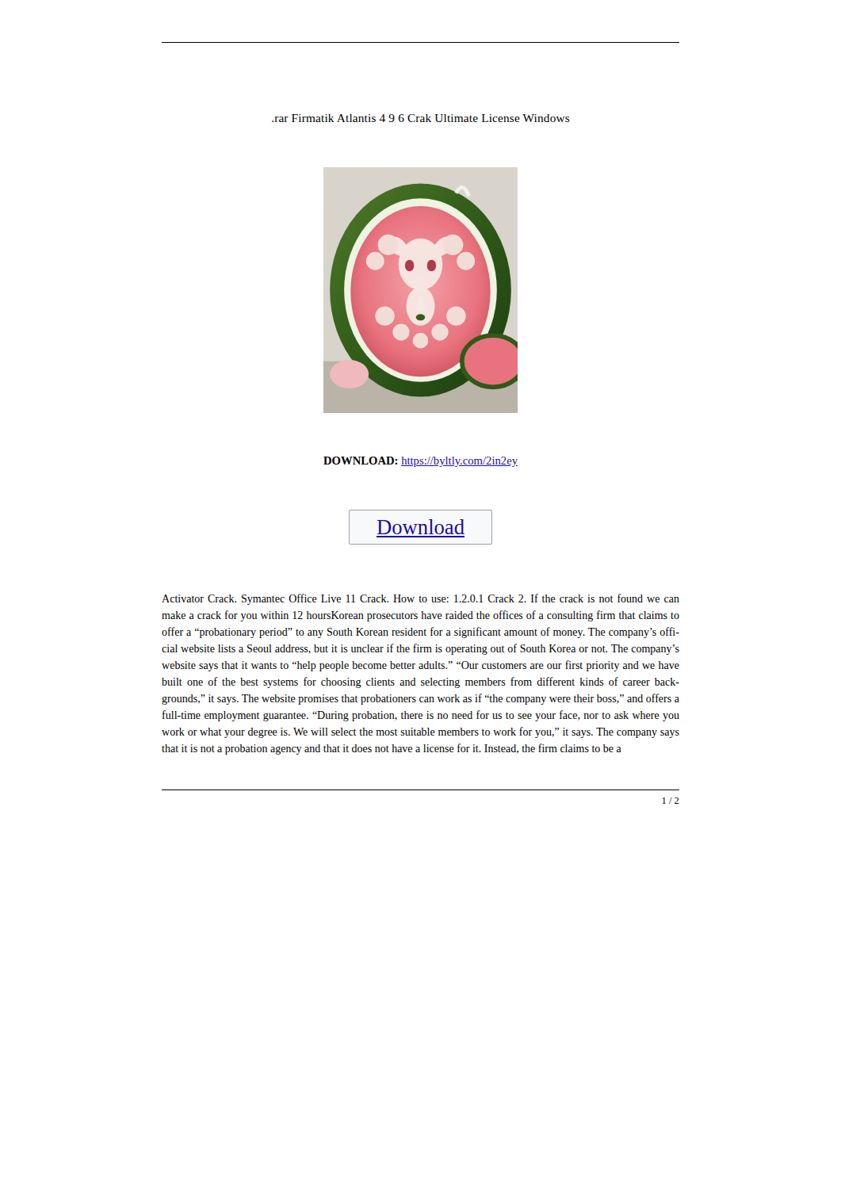.rar Firmatik Atlantis 4 9 6 Crak Ultimate License Windows
DOWNLOAD: https://byltly.com/2in2ey
Download
Activator Crack. Symantec Office Live 11 Crack. How to use: 1.2.0.1 Crack 2. If the crack is not found we can make a crack for you within 12 hoursKorean prosecutors have raided the offices of a consulting firm that claims to offer a “probationary period” to any South Korean resident for a significant amount of money. The company’s official website lists a Seoul address, but it is unclear if the firm is operating out of South Korea or not. The company’s website says that it wants to “help people become better adults.” “Our customers are our first priority and we have built one of the best systems for choosing clients and selecting members from different kinds of career backgrounds,” it says. The website promises that probationers can work as if “the company were their boss,” and offers a full-time employment guarantee. “During probation, there is no need for us to see your face, nor to ask where you work or what your degree is. We will select the most suitable members to work for you,” it says. The company says that it is not a probation agency and that it does not have a license for it. Instead, the firm claims to be a
1 / 2